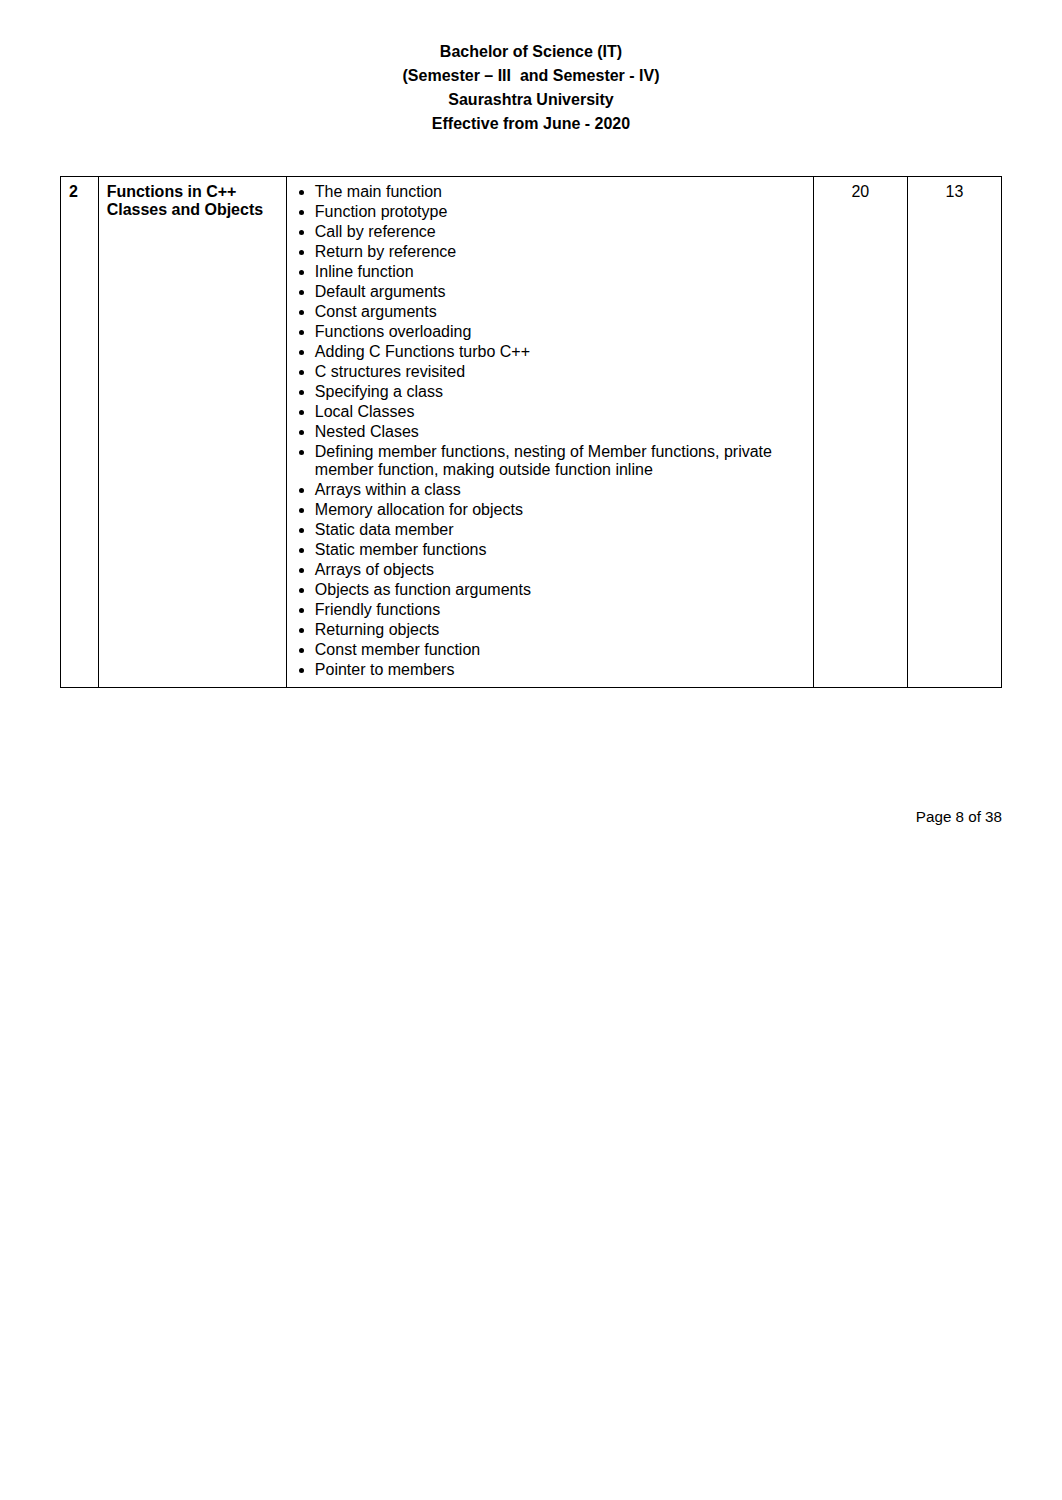Bachelor of Science (IT)
(Semester – III and Semester - IV)
Saurashtra University
Effective from June - 2020
| 2 | Functions in C++ Classes and Objects | The main function Function prototype Call by reference Return by reference Inline function Default arguments Const arguments Functions overloading Adding C Functions turbo C++ C structures revisited Specifying a class Local Classes Nested Clases Defining member functions, nesting of Member functions, private member function, making outside function inline Arrays within a class Memory allocation for objects Static data member Static member functions Arrays of objects Objects as function arguments Friendly functions Returning objects Const member function Pointer to members | 20 | 13 |
Page 8 of 38